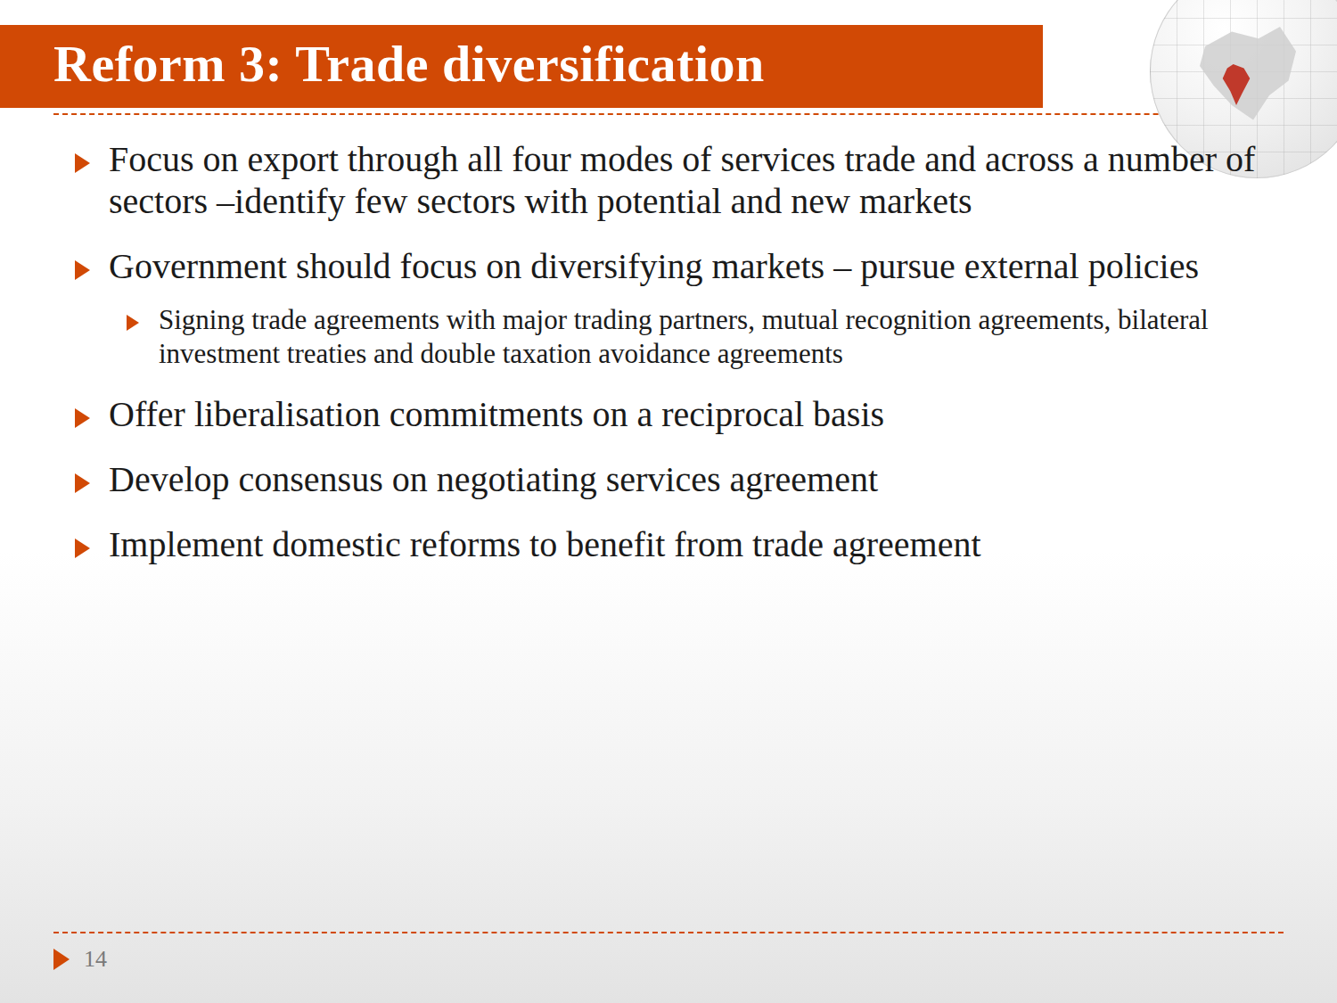Reform 3: Trade diversification
Focus on export through all four modes of services trade and across a number of sectors –identify few sectors with potential and new markets
Government should focus on diversifying markets – pursue external policies
Signing trade agreements with major trading partners, mutual recognition agreements, bilateral investment treaties and double taxation avoidance agreements
Offer liberalisation commitments on a reciprocal basis
Develop consensus on negotiating services agreement
Implement domestic reforms to benefit from trade agreement
14